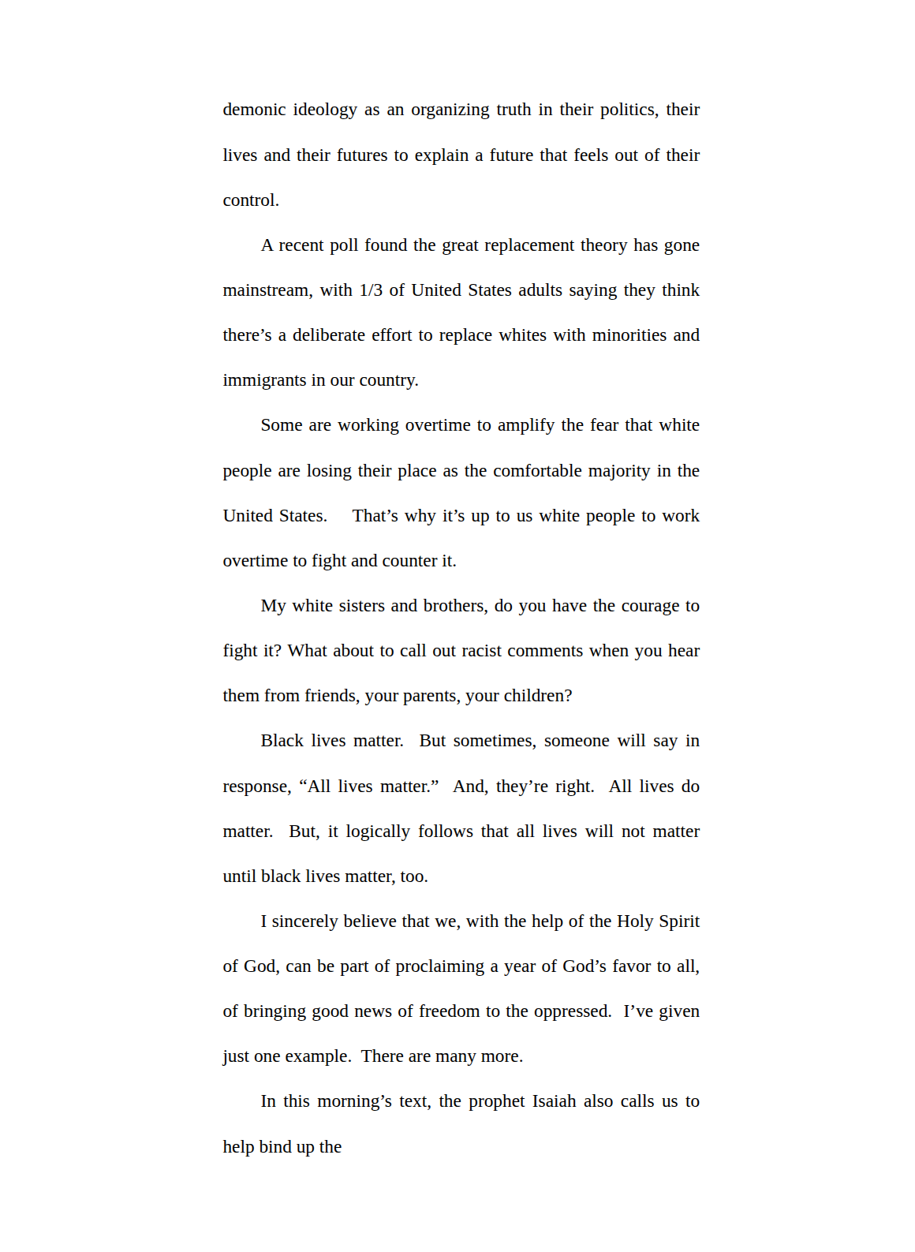demonic ideology as an organizing truth in their politics, their lives and their futures to explain a future that feels out of their control.
A recent poll found the great replacement theory has gone mainstream, with 1/3 of United States adults saying they think there’s a deliberate effort to replace whites with minorities and immigrants in our country.
Some are working overtime to amplify the fear that white people are losing their place as the comfortable majority in the United States. That’s why it’s up to us white people to work overtime to fight and counter it.
My white sisters and brothers, do you have the courage to fight it? What about to call out racist comments when you hear them from friends, your parents, your children?
Black lives matter. But sometimes, someone will say in response, “All lives matter.” And, they’re right. All lives do matter. But, it logically follows that all lives will not matter until black lives matter, too.
I sincerely believe that we, with the help of the Holy Spirit of God, can be part of proclaiming a year of God’s favor to all, of bringing good news of freedom to the oppressed. I’ve given just one example. There are many more.
In this morning’s text, the prophet Isaiah also calls us to help bind up the